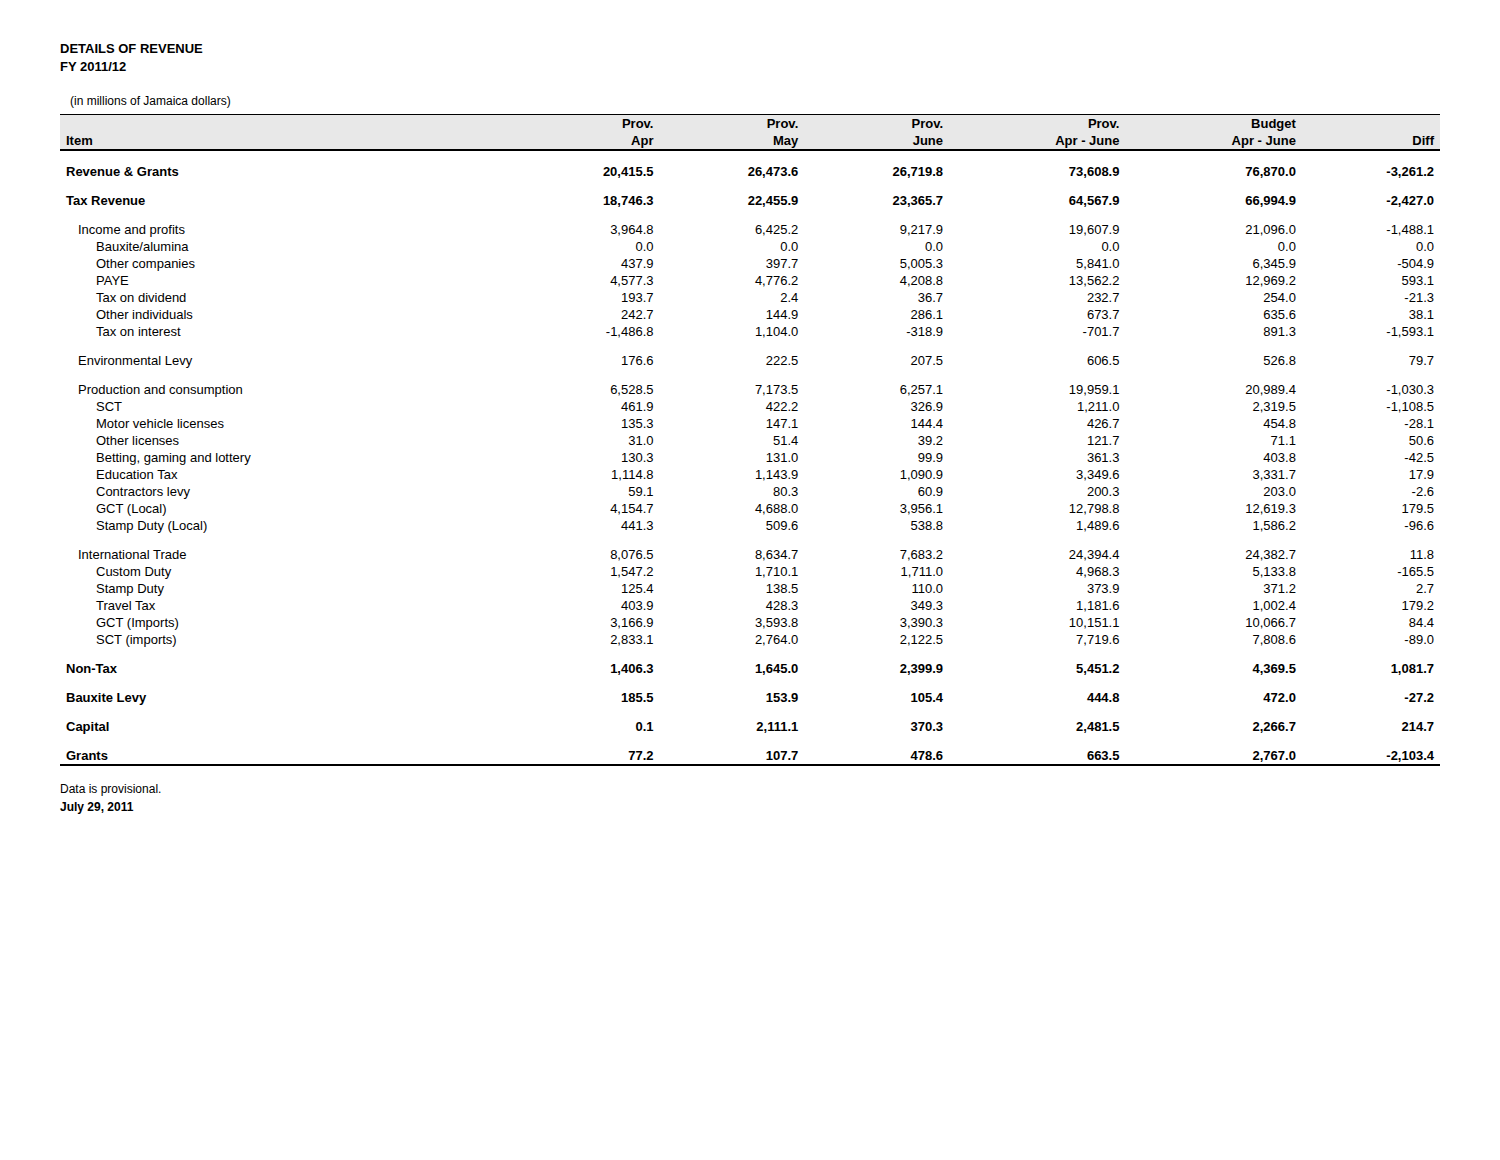DETAILS OF REVENUE
FY 2011/12
(in millions of Jamaica dollars)
| | Prov. | Prov. | Prov. | Prov. | Budget | |
| --- | --- | --- | --- | --- | --- | --- |
| Item | Apr | May | June | Apr - June | Apr - June | Diff |
| Revenue & Grants | 20,415.5 | 26,473.6 | 26,719.8 | 73,608.9 | 76,870.0 | -3,261.2 |
| Tax Revenue | 18,746.3 | 22,455.9 | 23,365.7 | 64,567.9 | 66,994.9 | -2,427.0 |
| Income and profits | 3,964.8 | 6,425.2 | 9,217.9 | 19,607.9 | 21,096.0 | -1,488.1 |
| Bauxite/alumina | 0.0 | 0.0 | 0.0 | 0.0 | 0.0 | 0.0 |
| Other companies | 437.9 | 397.7 | 5,005.3 | 5,841.0 | 6,345.9 | -504.9 |
| PAYE | 4,577.3 | 4,776.2 | 4,208.8 | 13,562.2 | 12,969.2 | 593.1 |
| Tax on dividend | 193.7 | 2.4 | 36.7 | 232.7 | 254.0 | -21.3 |
| Other individuals | 242.7 | 144.9 | 286.1 | 673.7 | 635.6 | 38.1 |
| Tax on interest | -1,486.8 | 1,104.0 | -318.9 | -701.7 | 891.3 | -1,593.1 |
| Environmental Levy | 176.6 | 222.5 | 207.5 | 606.5 | 526.8 | 79.7 |
| Production and consumption | 6,528.5 | 7,173.5 | 6,257.1 | 19,959.1 | 20,989.4 | -1,030.3 |
| SCT | 461.9 | 422.2 | 326.9 | 1,211.0 | 2,319.5 | -1,108.5 |
| Motor vehicle licenses | 135.3 | 147.1 | 144.4 | 426.7 | 454.8 | -28.1 |
| Other licenses | 31.0 | 51.4 | 39.2 | 121.7 | 71.1 | 50.6 |
| Betting, gaming and lottery | 130.3 | 131.0 | 99.9 | 361.3 | 403.8 | -42.5 |
| Education Tax | 1,114.8 | 1,143.9 | 1,090.9 | 3,349.6 | 3,331.7 | 17.9 |
| Contractors levy | 59.1 | 80.3 | 60.9 | 200.3 | 203.0 | -2.6 |
| GCT (Local) | 4,154.7 | 4,688.0 | 3,956.1 | 12,798.8 | 12,619.3 | 179.5 |
| Stamp Duty (Local) | 441.3 | 509.6 | 538.8 | 1,489.6 | 1,586.2 | -96.6 |
| International Trade | 8,076.5 | 8,634.7 | 7,683.2 | 24,394.4 | 24,382.7 | 11.8 |
| Custom Duty | 1,547.2 | 1,710.1 | 1,711.0 | 4,968.3 | 5,133.8 | -165.5 |
| Stamp Duty | 125.4 | 138.5 | 110.0 | 373.9 | 371.2 | 2.7 |
| Travel Tax | 403.9 | 428.3 | 349.3 | 1,181.6 | 1,002.4 | 179.2 |
| GCT (Imports) | 3,166.9 | 3,593.8 | 3,390.3 | 10,151.1 | 10,066.7 | 84.4 |
| SCT (imports) | 2,833.1 | 2,764.0 | 2,122.5 | 7,719.6 | 7,808.6 | -89.0 |
| Non-Tax | 1,406.3 | 1,645.0 | 2,399.9 | 5,451.2 | 4,369.5 | 1,081.7 |
| Bauxite Levy | 185.5 | 153.9 | 105.4 | 444.8 | 472.0 | -27.2 |
| Capital | 0.1 | 2,111.1 | 370.3 | 2,481.5 | 2,266.7 | 214.7 |
| Grants | 77.2 | 107.7 | 478.6 | 663.5 | 2,767.0 | -2,103.4 |
Data is provisional.
July 29, 2011